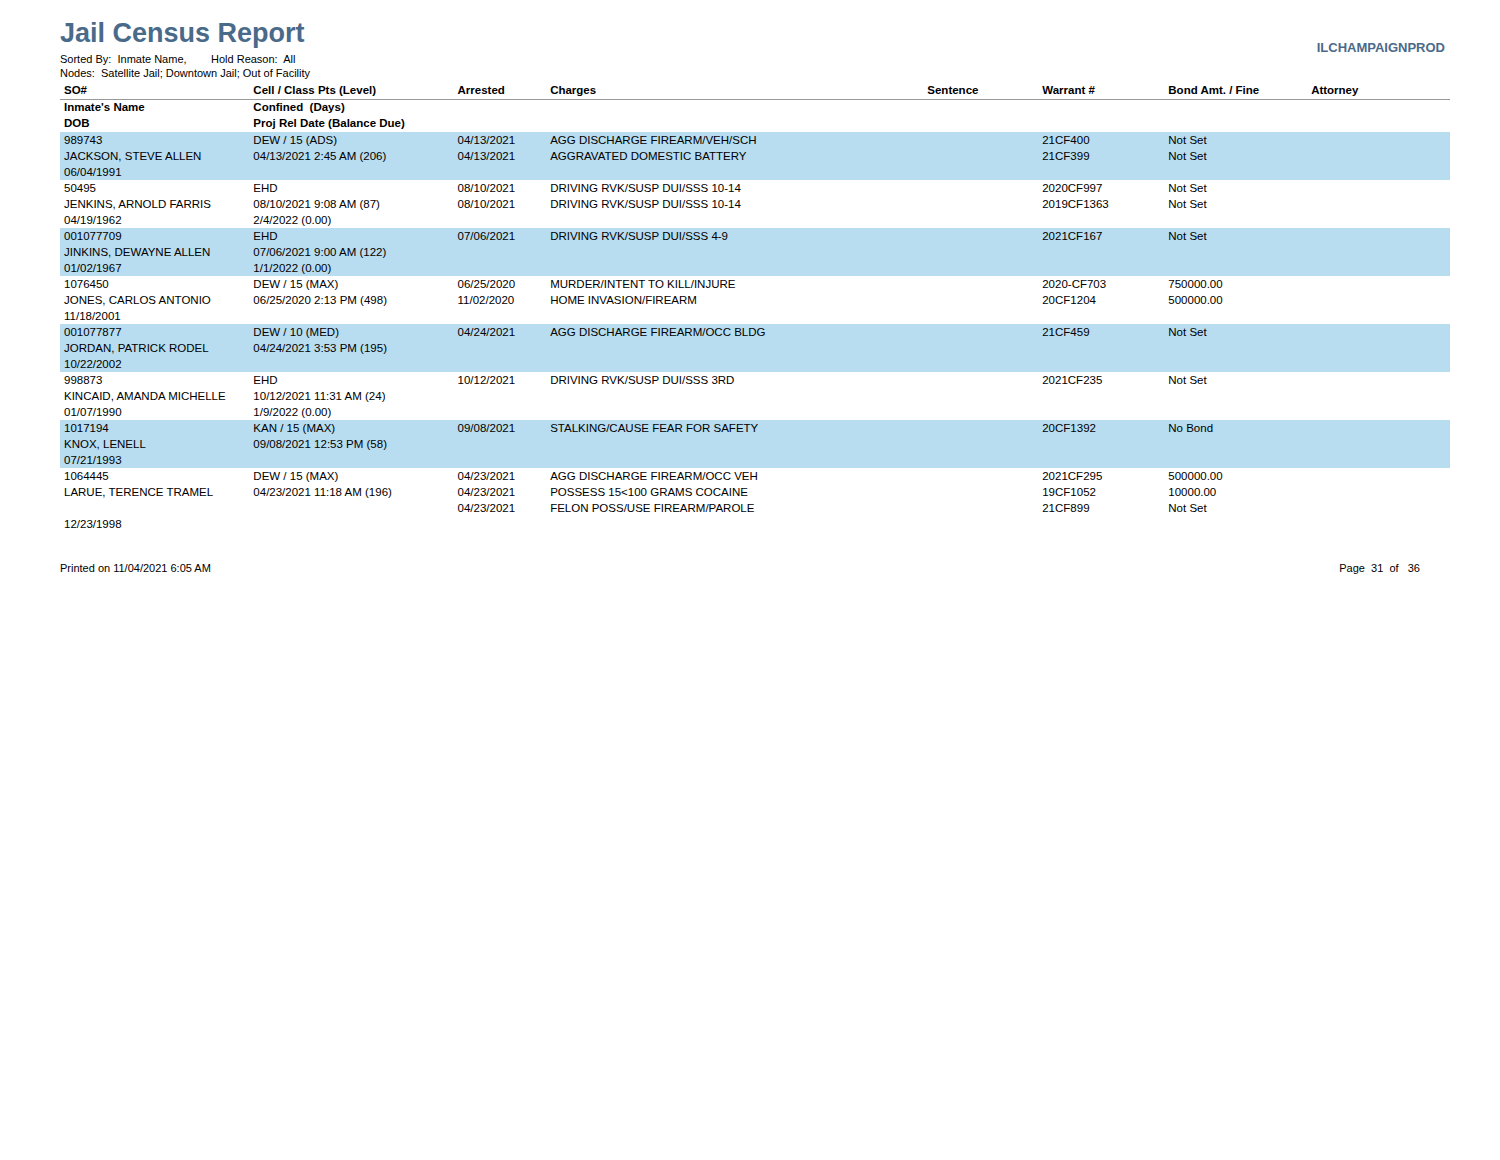ILCHAMPAIGNPROD
Jail Census Report
Sorted By: Inmate Name, Hold Reason: All
Nodes: Satellite Jail; Downtown Jail; Out of Facility
| SO# | Cell / Class Pts (Level) | Arrested | Charges | Sentence | Warrant # | Bond Amt. / Fine | Attorney |
| --- | --- | --- | --- | --- | --- | --- | --- |
| Inmate's Name | Confined (Days) | | | | | | |
| DOB | Proj Rel Date (Balance Due) | | | | | | |
| 989743 | DEW / 15 (ADS) | 04/13/2021 | AGG DISCHARGE FIREARM/VEH/SCH | | 21CF400 | Not Set | |
| JACKSON, STEVE ALLEN | 04/13/2021 2:45 AM (206) | 04/13/2021 | AGGRAVATED DOMESTIC BATTERY | | 21CF399 | Not Set | |
| 06/04/1991 | | | | | | | |
| 50495 | EHD | 08/10/2021 | DRIVING RVK/SUSP DUI/SSS 10-14 | | 2020CF997 | Not Set | |
| JENKINS, ARNOLD FARRIS | 08/10/2021 9:08 AM (87) | 08/10/2021 | DRIVING RVK/SUSP DUI/SSS 10-14 | | 2019CF1363 | Not Set | |
| 04/19/1962 | 2/4/2022 (0.00) | | | | | | |
| 001077709 | EHD | 07/06/2021 | DRIVING RVK/SUSP DUI/SSS 4-9 | | 2021CF167 | Not Set | |
| JINKINS, DEWAYNE ALLEN | 07/06/2021 9:00 AM (122) | | | | | | |
| 01/02/1967 | 1/1/2022 (0.00) | | | | | | |
| 1076450 | DEW / 15 (MAX) | 06/25/2020 | MURDER/INTENT TO KILL/INJURE | | 2020-CF703 | 750000.00 | |
| JONES, CARLOS ANTONIO | 06/25/2020 2:13 PM (498) | 11/02/2020 | HOME INVASION/FIREARM | | 20CF1204 | 500000.00 | |
| 11/18/2001 | | | | | | | |
| 001077877 | DEW / 10 (MED) | 04/24/2021 | AGG DISCHARGE FIREARM/OCC BLDG | | 21CF459 | Not Set | |
| JORDAN, PATRICK RODEL | 04/24/2021 3:53 PM (195) | | | | | | |
| 10/22/2002 | | | | | | | |
| 998873 | EHD | 10/12/2021 | DRIVING RVK/SUSP DUI/SSS 3RD | | 2021CF235 | Not Set | |
| KINCAID, AMANDA MICHELLE | 10/12/2021 11:31 AM (24) | | | | | | |
| 01/07/1990 | 1/9/2022 (0.00) | | | | | | |
| 1017194 | KAN / 15 (MAX) | 09/08/2021 | STALKING/CAUSE FEAR FOR SAFETY | | 20CF1392 | No Bond | |
| KNOX, LENELL | 09/08/2021 12:53 PM (58) | | | | | | |
| 07/21/1993 | | | | | | | |
| 1064445 | DEW / 15 (MAX) | 04/23/2021 | AGG DISCHARGE FIREARM/OCC VEH | | 2021CF295 | 500000.00 | |
| LARUE, TERENCE TRAMEL | 04/23/2021 11:18 AM (196) | 04/23/2021 | POSSESS 15<100 GRAMS COCAINE | | 19CF1052 | 10000.00 | |
| | | 04/23/2021 | FELON POSS/USE FIREARM/PAROLE | | 21CF899 | Not Set | |
| 12/23/1998 | | | | | | | |
Printed on 11/04/2021 6:05 AM Page 31 of 36